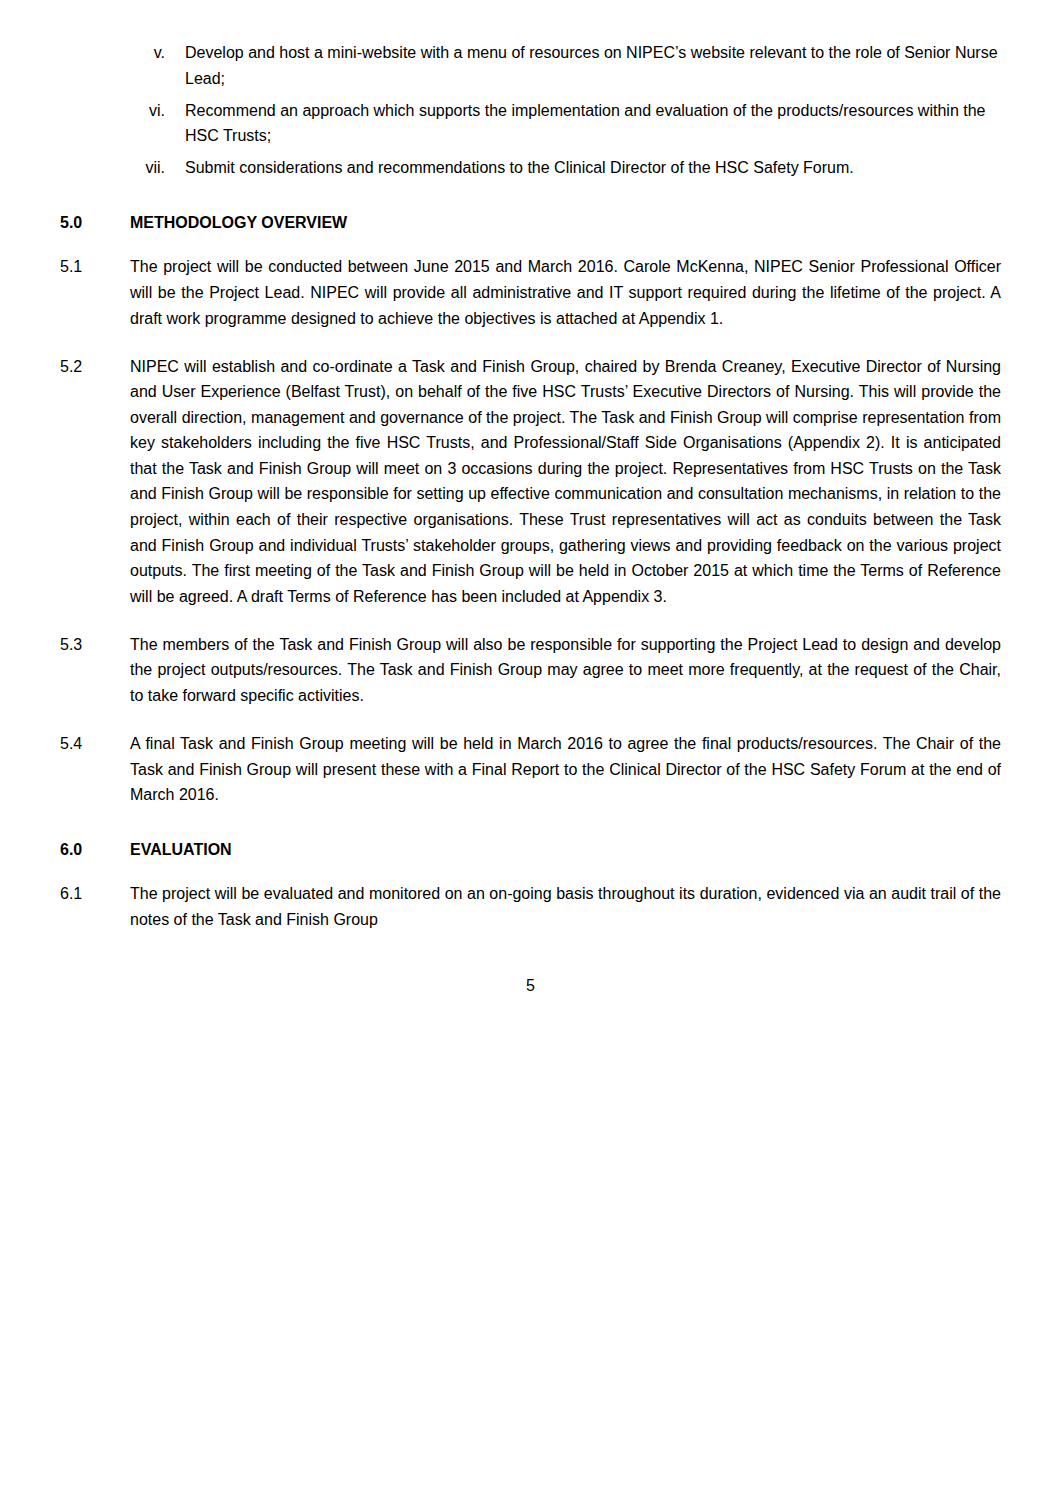v. Develop and host a mini-website with a menu of resources on NIPEC’s website relevant to the role of Senior Nurse Lead;
vi. Recommend an approach which supports the implementation and evaluation of the products/resources within the HSC Trusts;
vii. Submit considerations and recommendations to the Clinical Director of the HSC Safety Forum.
5.0 METHODOLOGY OVERVIEW
5.1 The project will be conducted between June 2015 and March 2016. Carole McKenna, NIPEC Senior Professional Officer will be the Project Lead. NIPEC will provide all administrative and IT support required during the lifetime of the project. A draft work programme designed to achieve the objectives is attached at Appendix 1.
5.2 NIPEC will establish and co-ordinate a Task and Finish Group, chaired by Brenda Creaney, Executive Director of Nursing and User Experience (Belfast Trust), on behalf of the five HSC Trusts’ Executive Directors of Nursing. This will provide the overall direction, management and governance of the project. The Task and Finish Group will comprise representation from key stakeholders including the five HSC Trusts, and Professional/Staff Side Organisations (Appendix 2). It is anticipated that the Task and Finish Group will meet on 3 occasions during the project. Representatives from HSC Trusts on the Task and Finish Group will be responsible for setting up effective communication and consultation mechanisms, in relation to the project, within each of their respective organisations. These Trust representatives will act as conduits between the Task and Finish Group and individual Trusts’ stakeholder groups, gathering views and providing feedback on the various project outputs. The first meeting of the Task and Finish Group will be held in October 2015 at which time the Terms of Reference will be agreed. A draft Terms of Reference has been included at Appendix 3.
5.3 The members of the Task and Finish Group will also be responsible for supporting the Project Lead to design and develop the project outputs/resources. The Task and Finish Group may agree to meet more frequently, at the request of the Chair, to take forward specific activities.
5.4 A final Task and Finish Group meeting will be held in March 2016 to agree the final products/resources. The Chair of the Task and Finish Group will present these with a Final Report to the Clinical Director of the HSC Safety Forum at the end of March 2016.
6.0 EVALUATION
6.1 The project will be evaluated and monitored on an on-going basis throughout its duration, evidenced via an audit trail of the notes of the Task and Finish Group
5